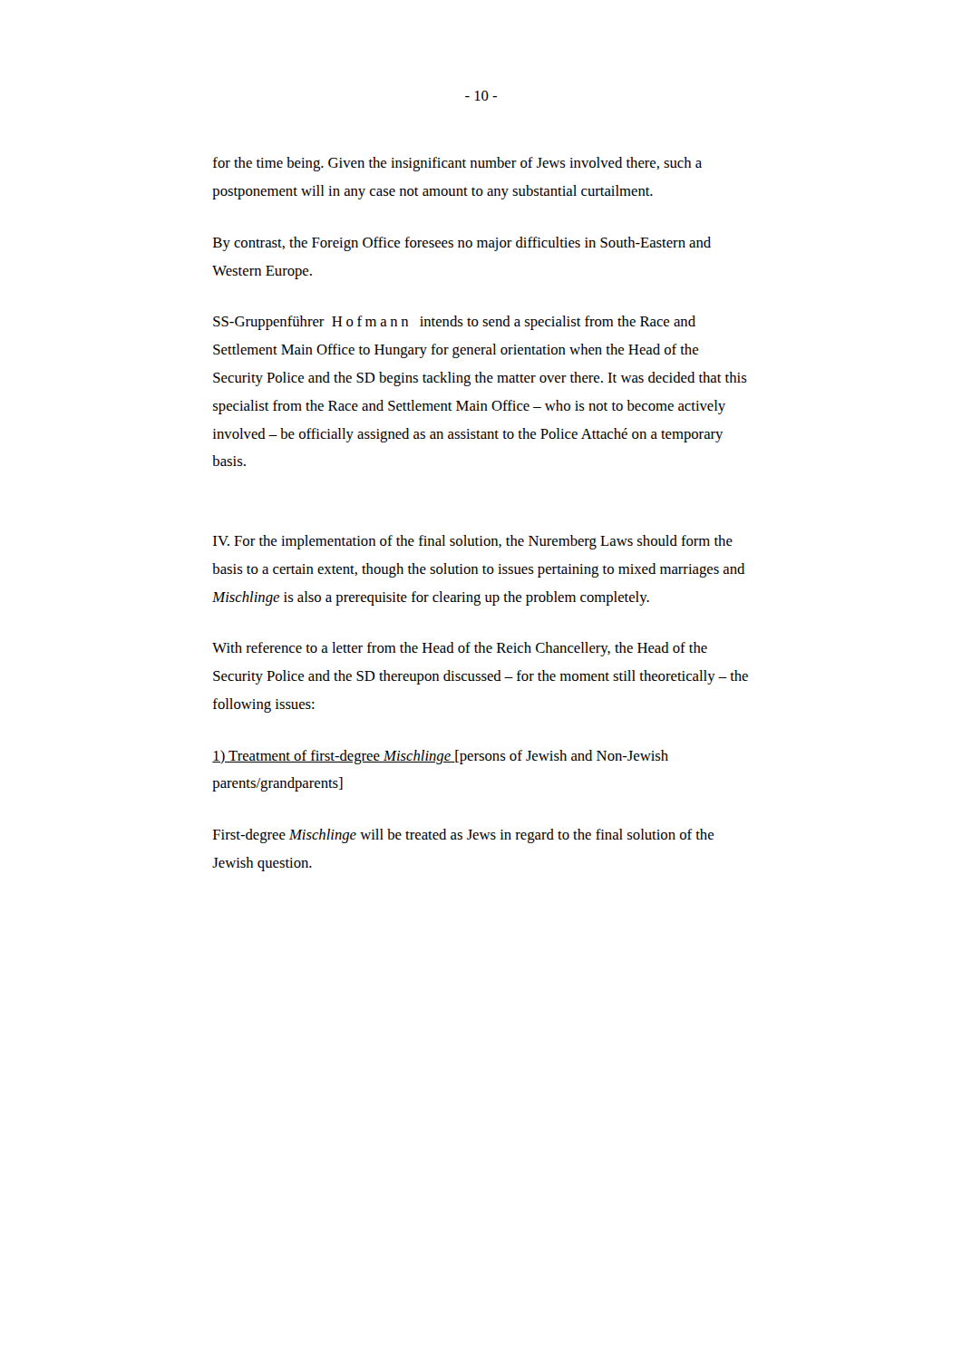- 10 -
for the time being. Given the insignificant number of Jews involved there, such a postponement will in any case not amount to any substantial curtailment.
By contrast, the Foreign Office foresees no major difficulties in South-Eastern and Western Europe.
SS-Gruppenführer Hofmann intends to send a specialist from the Race and Settlement Main Office to Hungary for general orientation when the Head of the Security Police and the SD begins tackling the matter over there. It was decided that this specialist from the Race and Settlement Main Office – who is not to become actively involved – be officially assigned as an assistant to the Police Attaché on a temporary basis.
IV. For the implementation of the final solution, the Nuremberg Laws should form the basis to a certain extent, though the solution to issues pertaining to mixed marriages and Mischlinge is also a prerequisite for clearing up the problem completely.
With reference to a letter from the Head of the Reich Chancellery, the Head of the Security Police and the SD thereupon discussed – for the moment still theoretically – the following issues:
1) Treatment of first-degree Mischlinge [persons of Jewish and Non-Jewish parents/grandparents]
First-degree Mischlinge will be treated as Jews in regard to the final solution of the Jewish question.